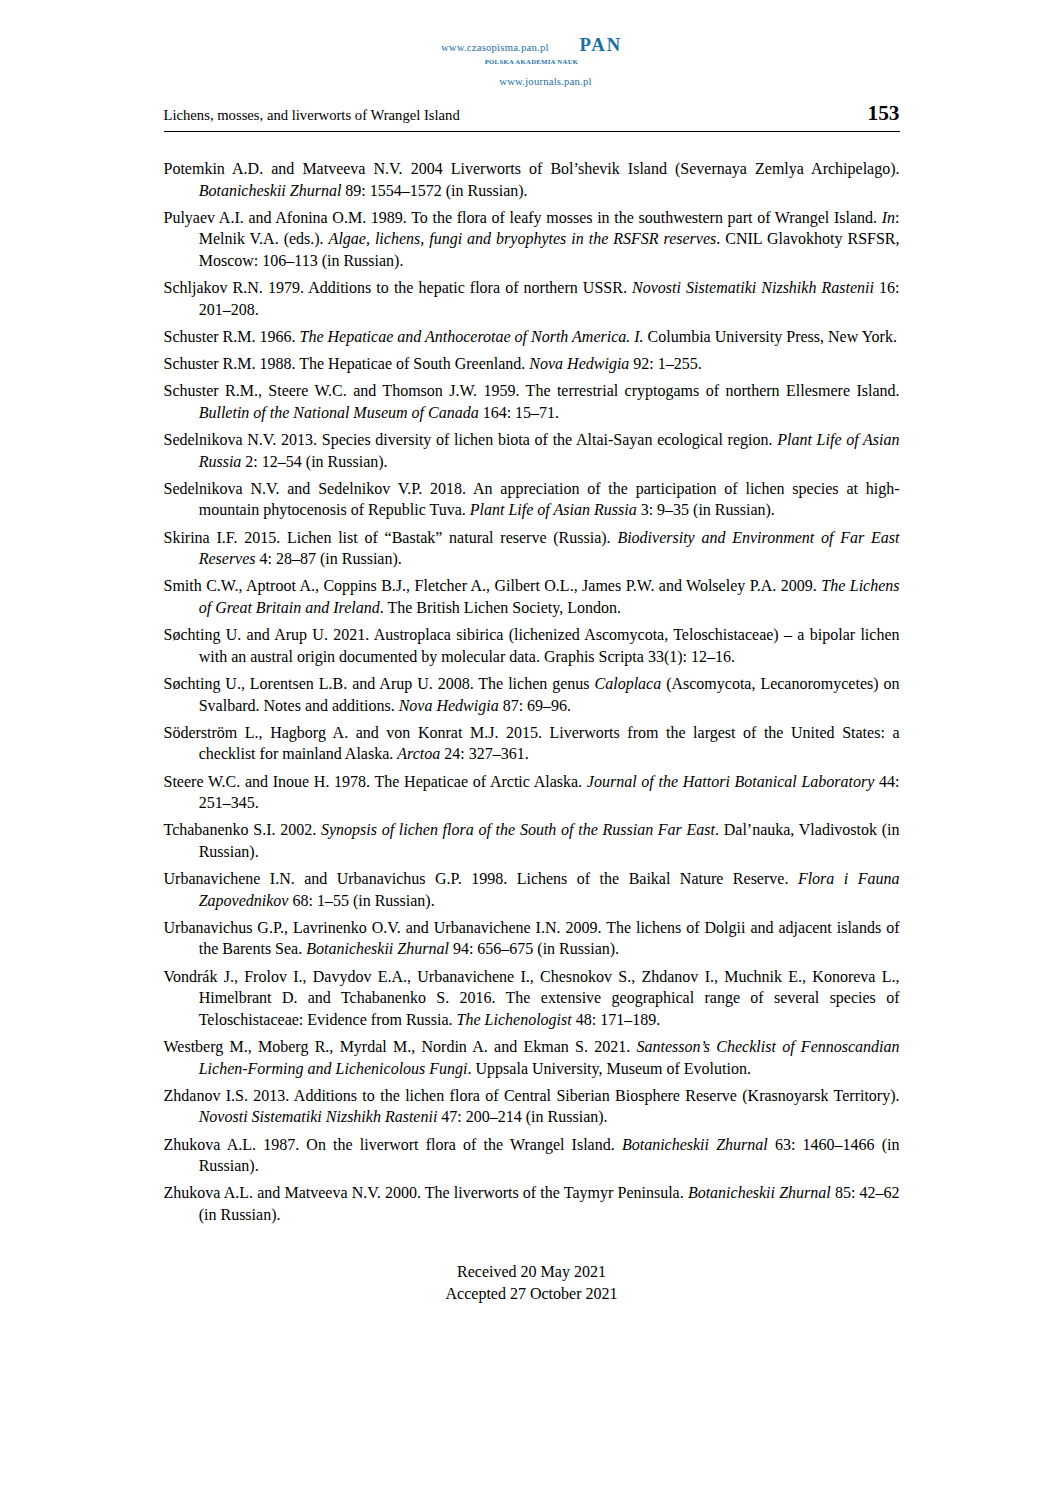www.czasopisma.pan.pl PANPOLSKA AKADEMIA NAUK www.journals.pan.pl
Lichens, mosses, and liverworts of Wrangel Island 153
Potemkin A.D. and Matveeva N.V. 2004 Liverworts of Bol’shevik Island (Severnaya Zemlya Archipelago). Botanicheskii Zhurnal 89: 1554–1572 (in Russian).
Pulyaev A.I. and Afonina O.M. 1989. To the flora of leafy mosses in the southwestern part of Wrangel Island. In: Melnik V.A. (eds.). Algae, lichens, fungi and bryophytes in the RSFSR reserves. CNIL Glavokhoty RSFSR, Moscow: 106–113 (in Russian).
Schljakov R.N. 1979. Additions to the hepatic flora of northern USSR. Novosti Sistematiki Nizshikh Rastenii 16: 201–208.
Schuster R.M. 1966. The Hepaticae and Anthocerotae of North America. I. Columbia University Press, New York.
Schuster R.M. 1988. The Hepaticae of South Greenland. Nova Hedwigia 92: 1–255.
Schuster R.M., Steere W.C. and Thomson J.W. 1959. The terrestrial cryptogams of northern Ellesmere Island. Bulletin of the National Museum of Canada 164: 15–71.
Sedelnikova N.V. 2013. Species diversity of lichen biota of the Altai-Sayan ecological region. Plant Life of Asian Russia 2: 12–54 (in Russian).
Sedelnikova N.V. and Sedelnikov V.P. 2018. An appreciation of the participation of lichen species at high-mountain phytocenosis of Republic Tuva. Plant Life of Asian Russia 3: 9–35 (in Russian).
Skirina I.F. 2015. Lichen list of “Bastak” natural reserve (Russia). Biodiversity and Environment of Far East Reserves 4: 28–87 (in Russian).
Smith C.W., Aptroot A., Coppins B.J., Fletcher A., Gilbert O.L., James P.W. and Wolseley P.A. 2009. The Lichens of Great Britain and Ireland. The British Lichen Society, London.
Søchting U. and Arup U. 2021. Austroplaca sibirica (lichenized Ascomycota, Teloschistaceae) – a bipolar lichen with an austral origin documented by molecular data. Graphis Scripta 33(1): 12–16.
Søchting U., Lorentsen L.B. and Arup U. 2008. The lichen genus Caloplaca (Ascomycota, Lecanoromycetes) on Svalbard. Notes and additions. Nova Hedwigia 87: 69–96.
Söderström L., Hagborg A. and von Konrat M.J. 2015. Liverworts from the largest of the United States: a checklist for mainland Alaska. Arctoa 24: 327–361.
Steere W.C. and Inoue H. 1978. The Hepaticae of Arctic Alaska. Journal of the Hattori Botanical Laboratory 44: 251–345.
Tchabanenko S.I. 2002. Synopsis of lichen flora of the South of the Russian Far East. Dal’nauka, Vladivostok (in Russian).
Urbanavichene I.N. and Urbanavichus G.P. 1998. Lichens of the Baikal Nature Reserve. Flora i Fauna Zapovednikov 68: 1–55 (in Russian).
Urbanavichus G.P., Lavrinenko O.V. and Urbanavichene I.N. 2009. The lichens of Dolgii and adjacent islands of the Barents Sea. Botanicheskii Zhurnal 94: 656–675 (in Russian).
Vondrák J., Frolov I., Davydov E.A., Urbanavichene I., Chesnokov S., Zhdanov I., Muchnik E., Konoreva L., Himelbrant D. and Tchabanenko S. 2016. The extensive geographical range of several species of Teloschistaceae: Evidence from Russia. The Lichenologist 48: 171–189.
Westberg M., Moberg R., Myrdal M., Nordin A. and Ekman S. 2021. Santesson’s Checklist of Fennoscandian Lichen-Forming and Lichenicolous Fungi. Uppsala University, Museum of Evolution.
Zhdanov I.S. 2013. Additions to the lichen flora of Central Siberian Biosphere Reserve (Krasnoyarsk Territory). Novosti Sistematiki Nizshikh Rastenii 47: 200–214 (in Russian).
Zhukova A.L. 1987. On the liverwort flora of the Wrangel Island. Botanicheskii Zhurnal 63: 1460–1466 (in Russian).
Zhukova A.L. and Matveeva N.V. 2000. The liverworts of the Taymyr Peninsula. Botanicheskii Zhurnal 85: 42–62 (in Russian).
Received 20 May 2021
Accepted 27 October 2021